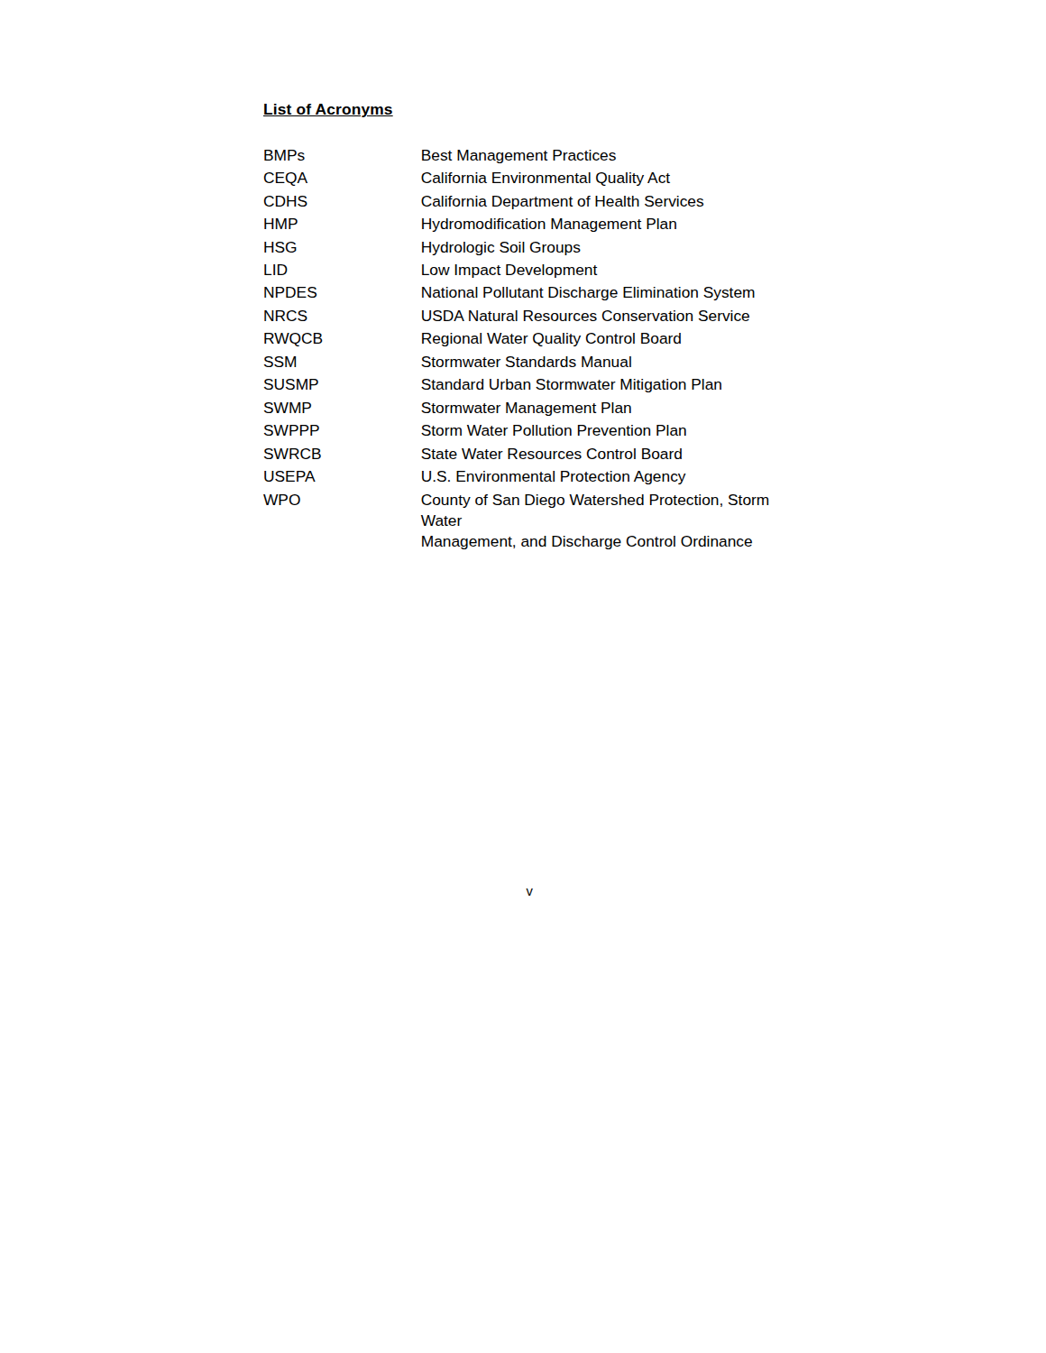List of Acronyms
| BMPs | Best Management Practices |
| CEQA | California Environmental Quality Act |
| CDHS | California Department of Health Services |
| HMP | Hydromodification Management Plan |
| HSG | Hydrologic Soil Groups |
| LID | Low Impact Development |
| NPDES | National Pollutant Discharge Elimination System |
| NRCS | USDA Natural Resources Conservation Service |
| RWQCB | Regional Water Quality Control Board |
| SSM | Stormwater Standards Manual |
| SUSMP | Standard Urban Stormwater Mitigation Plan |
| SWMP | Stormwater Management Plan |
| SWPPP | Storm Water Pollution Prevention Plan |
| SWRCB | State Water Resources Control Board |
| USEPA | U.S. Environmental Protection Agency |
| WPO | County of San Diego Watershed Protection, Storm Water Management, and Discharge Control Ordinance |
v